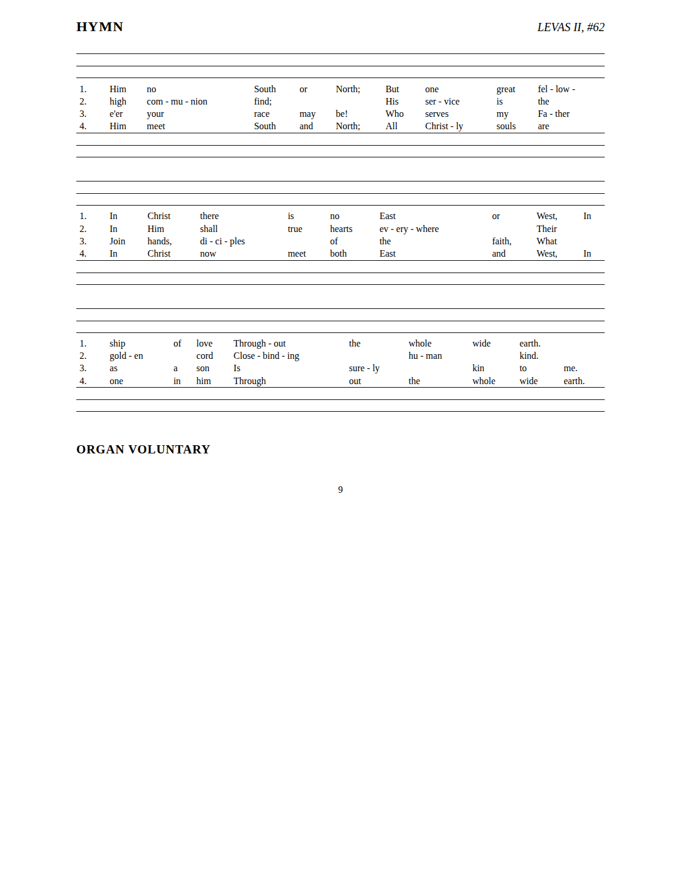HYMN
LEVAS II, #62
| 1. | Him | no | South | or | North; | But | one | great | fel - low - |
| 2. | high | com - mu - nion | find; | | | His | ser - vice | is | the |
| 3. | e'er | your | race | may | be! | Who | serves | my | Fa - ther |
| 4. | Him | meet | South | and | North; | All | Christ - ly | souls | are |
| 1. | In | Christ | there | is | no | East | or | West, | In |
| 2. | In | Him | shall | true | hearts | ev - ery - where | | Their | |
| 3. | Join | hands, | di - ci - ples | | of | the | faith, | What | |
| 4. | In | Christ | now | meet | both | East | and | West, | In |
| 1. | ship | of | love | Through - out | the | whole | wide | earth. |
| 2. | gold - en | | cord | Close - bind - ing | | hu - man | | kind. |
| 3. | as | a | son | Is | sure - ly | | kin | to | me. |
| 4. | one | in | him | Through | out | the | whole | wide | earth. |
ORGAN VOLUNTARY
9